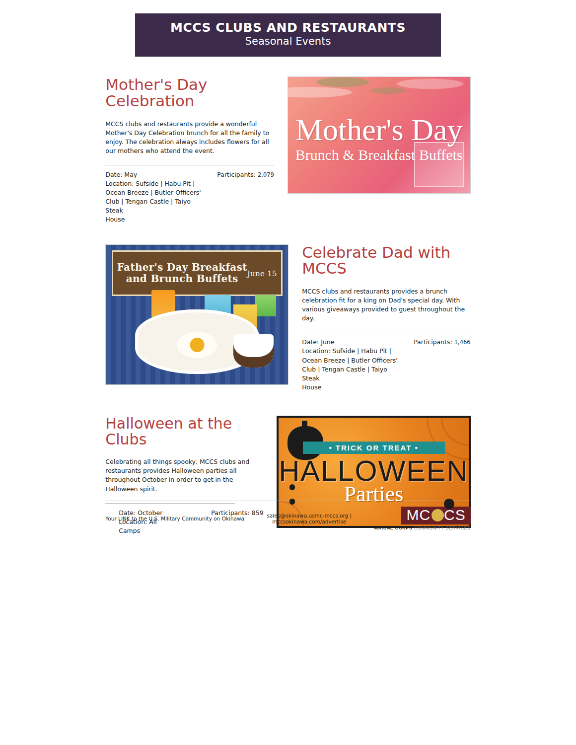MCCS CLUBS AND RESTAURANTS
Seasonal Events
Mother's Day Celebration
MCCS clubs and restaurants provide a wonderful Mother's Day Celebration brunch for all the family to enjoy. The celebration always includes flowers for all our mothers who attend the event.
Date: May
Location: Sufside | Habu Pit |
Ocean Breeze | Butler Officers'
Club | Tengan Castle | Taiyo Steak
House
Participants: 2,079
Mother's Day
Brunch & Breakfast Buffets
Father's Day Breakfast
and Brunch Buffets June 15
Celebrate Dad with MCCS
MCCS clubs and restaurants provides a brunch celebration fit for a king on Dad's special day. With various giveaways provided to guest throughout the day.
Date: June
Location: Sufside | Habu Pit |
Ocean Breeze | Butler Officers'
Club | Tengan Castle | Taiyo Steak
House
Participants: 1,466
Halloween at the Clubs
Celebrating all things spooky, MCCS clubs and restaurants provides Halloween parties all throughout October in order to get in the Halloween spirit.
Date: October
Location: All
Camps
Participants: 859
• TRICK OR TREAT •
HALLOWEEN
Parties
Your LINK to the U.S. Military Community on Okinawa
sales@okinawa.usmc-mccs.org | mccsokinawa.com/advertise
MC CS
MARINE CORPS COMMUNITY SERVICES